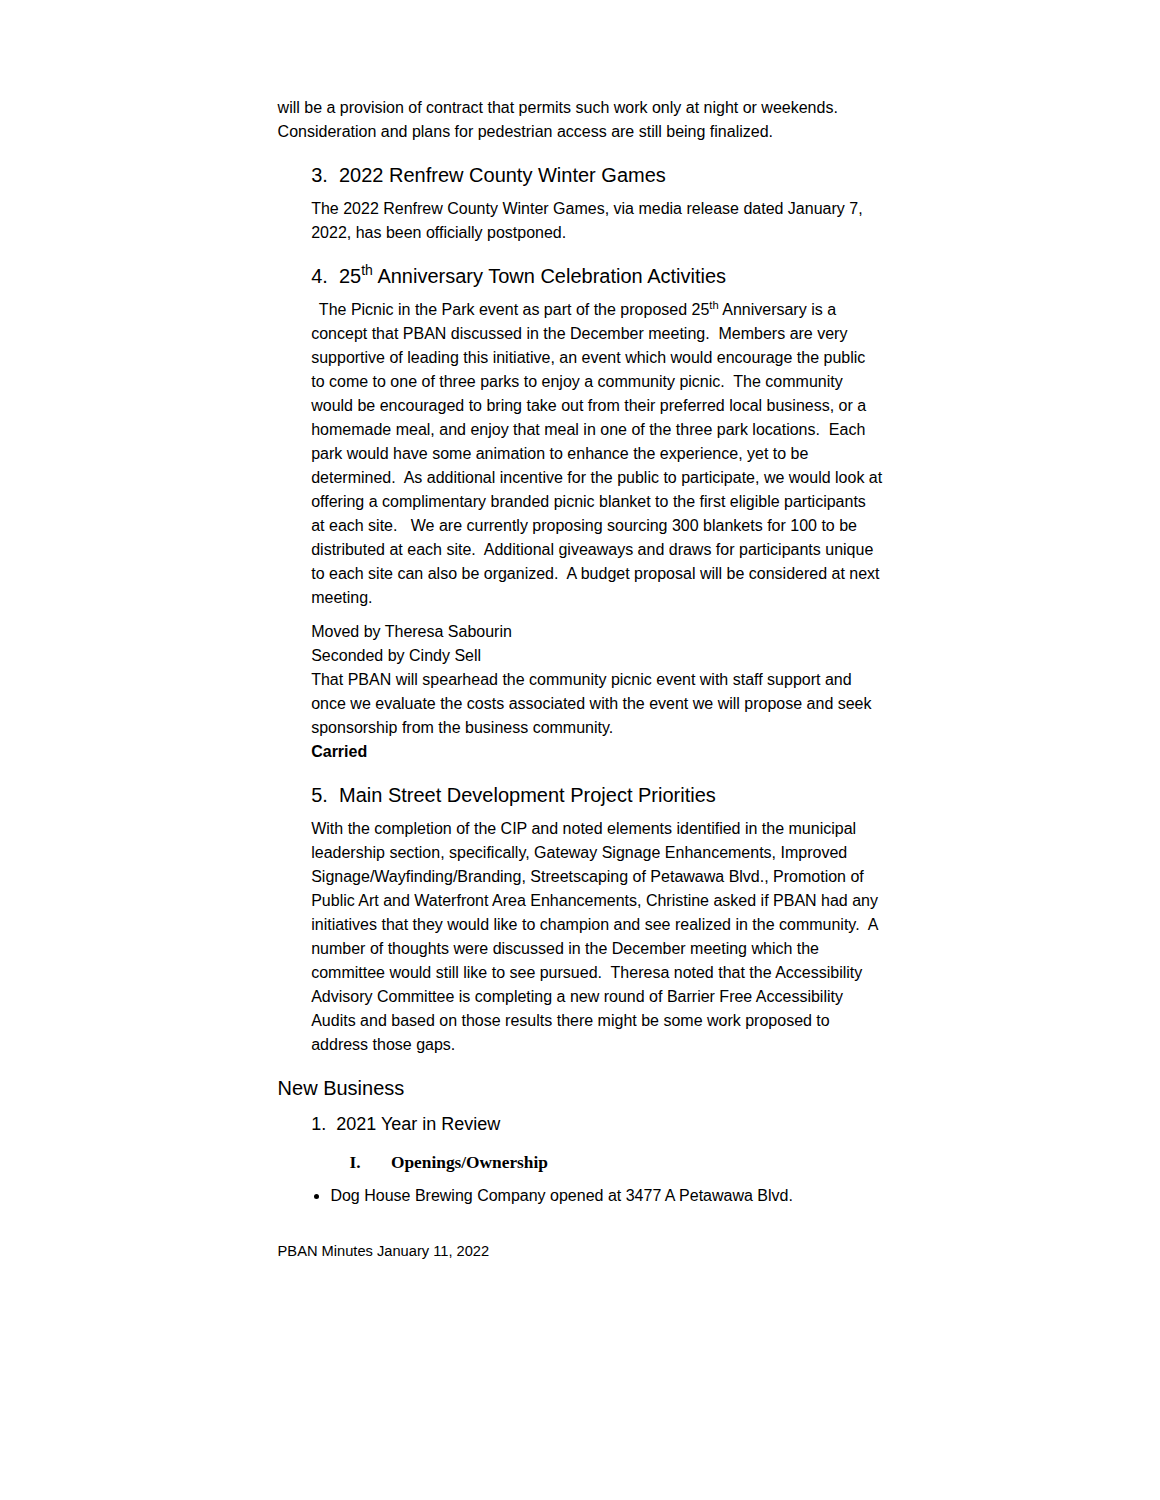will be a provision of contract that permits such work only at night or weekends. Consideration and plans for pedestrian access are still being finalized.
3. 2022 Renfrew County Winter Games
The 2022 Renfrew County Winter Games, via media release dated January 7, 2022, has been officially postponed.
4. 25th Anniversary Town Celebration Activities
The Picnic in the Park event as part of the proposed 25th Anniversary is a concept that PBAN discussed in the December meeting. Members are very supportive of leading this initiative, an event which would encourage the public to come to one of three parks to enjoy a community picnic. The community would be encouraged to bring take out from their preferred local business, or a homemade meal, and enjoy that meal in one of the three park locations. Each park would have some animation to enhance the experience, yet to be determined. As additional incentive for the public to participate, we would look at offering a complimentary branded picnic blanket to the first eligible participants at each site. We are currently proposing sourcing 300 blankets for 100 to be distributed at each site. Additional giveaways and draws for participants unique to each site can also be organized. A budget proposal will be considered at next meeting.
Moved by Theresa Sabourin
Seconded by Cindy Sell
That PBAN will spearhead the community picnic event with staff support and once we evaluate the costs associated with the event we will propose and seek sponsorship from the business community.
Carried
5. Main Street Development Project Priorities
With the completion of the CIP and noted elements identified in the municipal leadership section, specifically, Gateway Signage Enhancements, Improved Signage/Wayfinding/Branding, Streetscaping of Petawawa Blvd., Promotion of Public Art and Waterfront Area Enhancements, Christine asked if PBAN had any initiatives that they would like to champion and see realized in the community. A number of thoughts were discussed in the December meeting which the committee would still like to see pursued. Theresa noted that the Accessibility Advisory Committee is completing a new round of Barrier Free Accessibility Audits and based on those results there might be some work proposed to address those gaps.
New Business
1. 2021 Year in Review
I. Openings/Ownership
Dog House Brewing Company opened at 3477 A Petawawa Blvd.
PBAN Minutes January 11, 2022